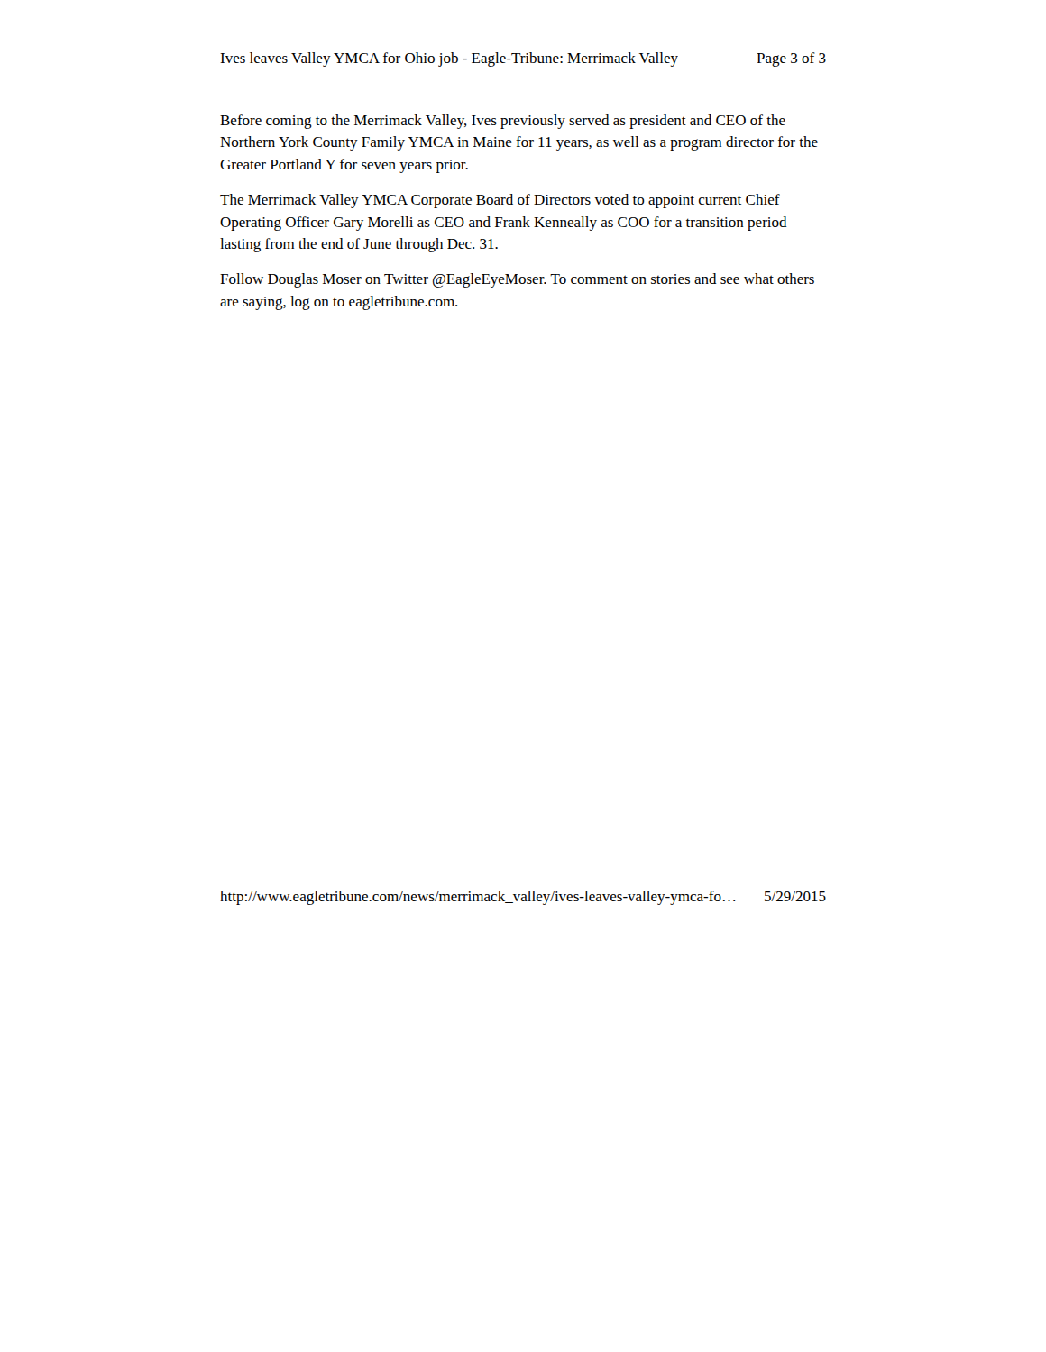Ives leaves Valley YMCA for Ohio job - Eagle-Tribune: Merrimack Valley
Page 3 of 3
Before coming to the Merrimack Valley, Ives previously served as president and CEO of the Northern York County Family YMCA in Maine for 11 years, as well as a program director for the Greater Portland Y for seven years prior.
The Merrimack Valley YMCA Corporate Board of Directors voted to appoint current Chief Operating Officer Gary Morelli as CEO and Frank Kenneally as COO for a transition period lasting from the end of June through Dec. 31.
Follow Douglas Moser on Twitter @EagleEyeMoser. To comment on stories and see what others are saying, log on to eagletribune.com.
http://www.eagletribune.com/news/merrimack_valley/ives-leaves-valley-ymca-for-ohio-jo...
5/29/2015